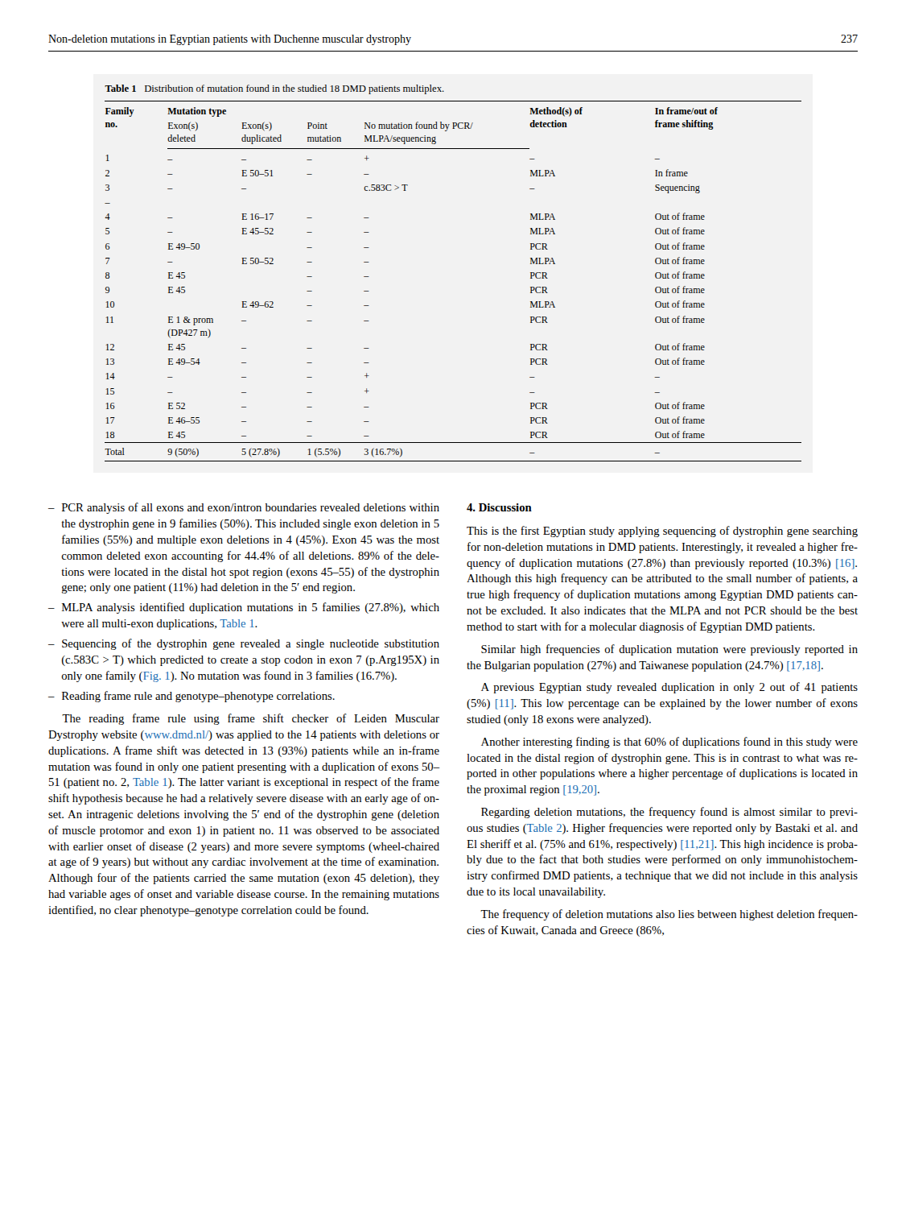Non-deletion mutations in Egyptian patients with Duchenne muscular dystrophy 237
Table 1 Distribution of mutation found in the studied 18 DMD patients multiplex.
| Family no. | Mutation type | Method(s) of detection | In frame/out of frame shifting |
| --- | --- | --- | --- |
| Exon(s) deleted | Exon(s) duplicated | Point mutation | No mutation found by PCR/ MLPA/sequencing |
| 1 | – | – | – | + | – | – |
| 2 | – | E 50–51 | – | – | MLPA | In frame |
| 3 | – | – | | c.583C > T | – | Sequencing |
| – | | | | | | |
| 4 | – | E 16–17 | – | – | MLPA | Out of frame |
| 5 | – | E 45–52 | – | – | MLPA | Out of frame |
| 6 | E 49–50 | | – | – | PCR | Out of frame |
| 7 | – | E 50–52 | – | – | MLPA | Out of frame |
| 8 | E 45 | | – | – | PCR | Out of frame |
| 9 | E 45 | | – | – | PCR | Out of frame |
| 10 | | E 49–62 | – | – | MLPA | Out of frame |
| 11 | E 1 & prom (DP427 m) | – | – | – | PCR | Out of frame |
| 12 | E 45 | – | – | – | PCR | Out of frame |
| 13 | E 49–54 | – | – | – | PCR | Out of frame |
| 14 | – | – | – | + | – | – |
| 15 | – | – | – | + | – | – |
| 16 | E 52 | – | – | – | PCR | Out of frame |
| 17 | E 46–55 | – | – | – | PCR | Out of frame |
| 18 | E 45 | – | – | – | PCR | Out of frame |
| Total | 9 (50%) | 5 (27.8%) | 1 (5.5%) | 3 (16.7%) | – | – |
PCR analysis of all exons and exon/intron boundaries revealed deletions within the dystrophin gene in 9 families (50%). This included single exon deletion in 5 families (55%) and multiple exon deletions in 4 (45%). Exon 45 was the most common deleted exon accounting for 44.4% of all deletions. 89% of the deletions were located in the distal hot spot region (exons 45–55) of the dystrophin gene; only one patient (11%) had deletion in the 5′ end region.
MLPA analysis identified duplication mutations in 5 families (27.8%), which were all multi-exon duplications, Table 1.
Sequencing of the dystrophin gene revealed a single nucleotide substitution (c.583C > T) which predicted to create a stop codon in exon 7 (p.Arg195X) in only one family (Fig. 1). No mutation was found in 3 families (16.7%).
Reading frame rule and genotype–phenotype correlations.
The reading frame rule using frame shift checker of Leiden Muscular Dystrophy website (www.dmd.nl/) was applied to the 14 patients with deletions or duplications. A frame shift was detected in 13 (93%) patients while an in-frame mutation was found in only one patient presenting with a duplication of exons 50–51 (patient no. 2, Table 1). The latter variant is exceptional in respect of the frame shift hypothesis because he had a relatively severe disease with an early age of onset. An intragenic deletions involving the 5′ end of the dystrophin gene (deletion of muscle protomor and exon 1) in patient no. 11 was observed to be associated with earlier onset of disease (2 years) and more severe symptoms (wheel-chaired at age of 9 years) but without any cardiac involvement at the time of examination. Although four of the patients carried the same mutation (exon 45 deletion), they had variable ages of onset and variable disease course. In the remaining mutations identified, no clear phenotype–genotype correlation could be found.
4. Discussion
This is the first Egyptian study applying sequencing of dystrophin gene searching for non-deletion mutations in DMD patients. Interestingly, it revealed a higher frequency of duplication mutations (27.8%) than previously reported (10.3%) [16]. Although this high frequency can be attributed to the small number of patients, a true high frequency of duplication mutations among Egyptian DMD patients cannot be excluded. It also indicates that the MLPA and not PCR should be the best method to start with for a molecular diagnosis of Egyptian DMD patients.
Similar high frequencies of duplication mutation were previously reported in the Bulgarian population (27%) and Taiwanese population (24.7%) [17,18].
A previous Egyptian study revealed duplication in only 2 out of 41 patients (5%) [11]. This low percentage can be explained by the lower number of exons studied (only 18 exons were analyzed).
Another interesting finding is that 60% of duplications found in this study were located in the distal region of dystrophin gene. This is in contrast to what was reported in other populations where a higher percentage of duplications is located in the proximal region [19,20].
Regarding deletion mutations, the frequency found is almost similar to previous studies (Table 2). Higher frequencies were reported only by Bastaki et al. and El sheriff et al. (75% and 61%, respectively) [11,21]. This high incidence is probably due to the fact that both studies were performed on only immunohistochemistry confirmed DMD patients, a technique that we did not include in this analysis due to its local unavailability.
The frequency of deletion mutations also lies between highest deletion frequencies of Kuwait, Canada and Greece (86%,